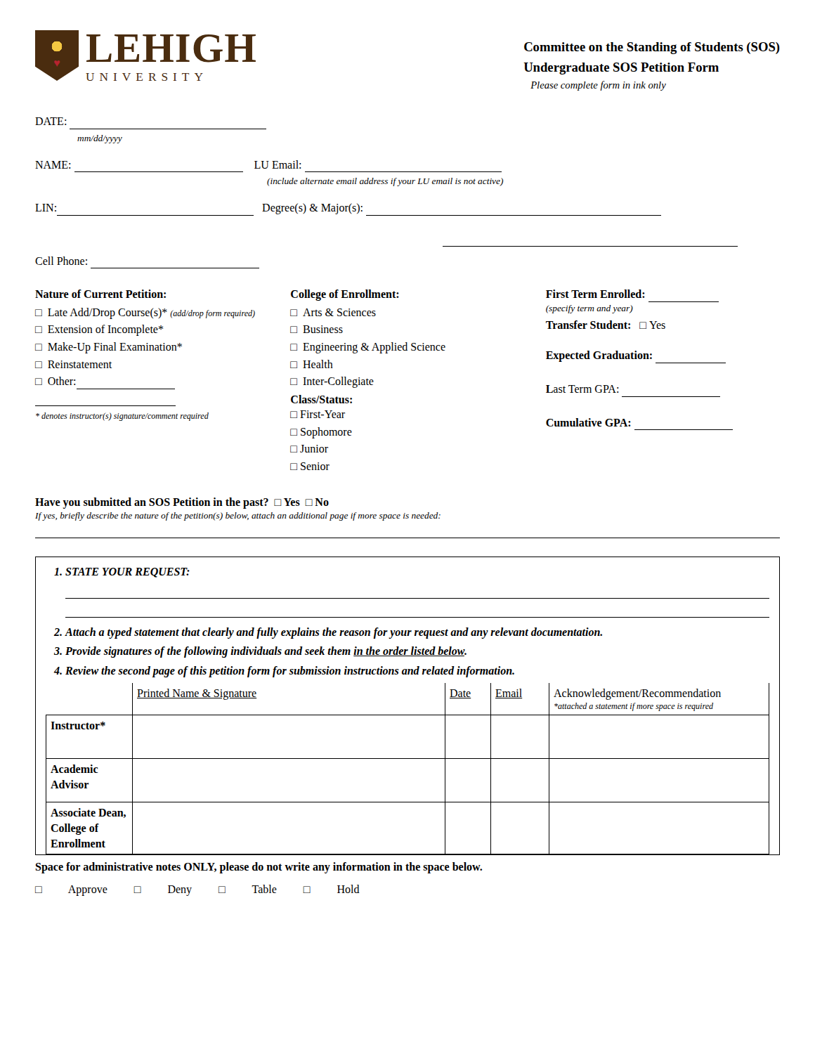LEHIGH
UNIVERSITY
Committee on the Standing of Students (SOS)
Undergraduate SOS Petition Form
Please complete form in ink only
DATE:
mm/dd/yyyy
NAME: LU Email:
(include alternate email address if your LU email is not active)
LIN: Degree(s) & Major(s):
Cell Phone:
Nature of Current Petition:
□ Late Add/Drop Course(s)* (add/drop form required)
□ Extension of Incomplete*
□ Make-Up Final Examination*
□ Reinstatement
□ Other:
* denotes instructor(s) signature/comment required
College of Enrollment:
□ Arts & Sciences
□ Business
□ Engineering & Applied Science
□ Health
□ Inter-Collegiate
Class/Status:
□ First-Year
□ Sophomore
□ Junior
□ Senior
First Term Enrolled:
(specify term and year)
Transfer Student: □ Yes
Expected Graduation:
Last Term GPA:
Cumulative GPA:
Have you submitted an SOS Petition in the past? □ Yes □ No
If yes, briefly describe the nature of the petition(s) below, attach an additional page if more space is needed:
STATE YOUR REQUEST:
Attach a typed statement that clearly and fully explains the reason for your request and any relevant documentation.
Provide signatures of the following individuals and seek them in the order listed below.
Review the second page of this petition form for submission instructions and related information.
| | Printed Name & Signature | Date | Email | Acknowledgement/Recommendation *attached a statement if more space is required |
| --- | --- | --- | --- | --- |
| Instructor* | | | | |
| Academic Advisor | | | | |
| Associate Dean, College of Enrollment | | | | |
Space for administrative notes ONLY, please do not write any information in the space below.
□ Approve □ Deny □ Table □ Hold